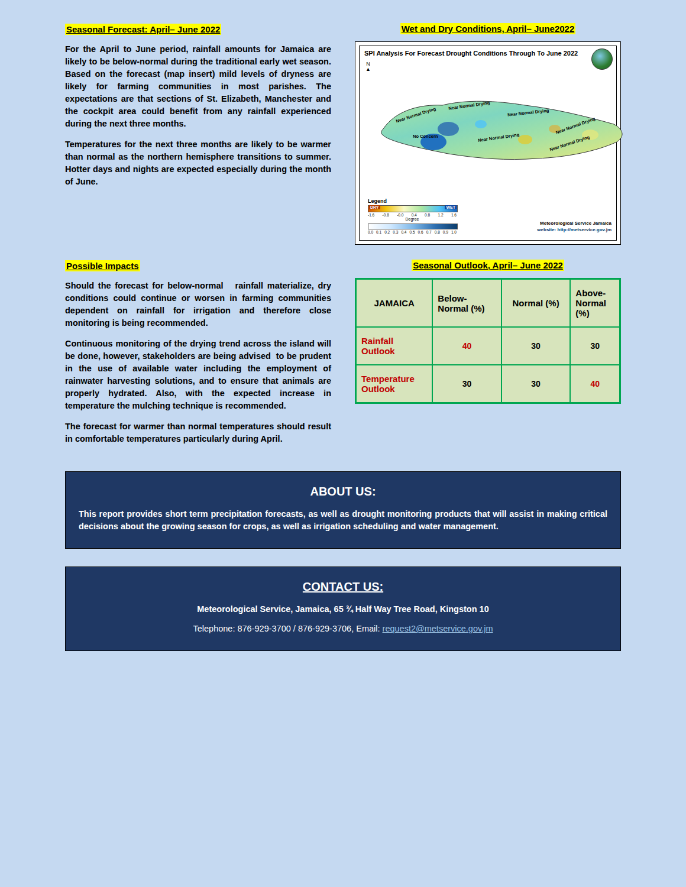Seasonal Forecast: April– June 2022
For the April to June period, rainfall amounts for Jamaica are likely to be below-normal during the traditional early wet season. Based on the forecast (map insert) mild levels of dryness are likely for farming communities in most parishes. The expectations are that sections of St. Elizabeth, Manchester and the cockpit area could benefit from any rainfall experienced during the next three months.
Temperatures for the next three months are likely to be warmer than normal as the northern hemisphere transitions to summer. Hotter days and nights are expected especially during the month of June.
Wet and Dry Conditions, April– June2022
SPI Analysis For Forecast Drought Conditions Through To June 2022
N
▲
Near Normal Drying
Near Normal Drying
Near Normal Drying
Near Normal Drying
Near Normal Drying
Near Normal Drying
No Concern
Legend
DRY WET
-1.6-0.8-0.00.40.81.21.6
Degree
0.00.10.20.30.40.50.60.70.80.91.0
Meteorological Service Jamaica
website: http://metservice.gov.jm
Possible Impacts
Should the forecast for below-normal rainfall materialize, dry conditions could continue or worsen in farming communities dependent on rainfall for irrigation and therefore close monitoring is being recommended.
Continuous monitoring of the drying trend across the island will be done, however, stakeholders are being advised to be prudent in the use of available water including the employment of rainwater harvesting solutions, and to ensure that animals are properly hydrated. Also, with the expected increase in temperature the mulching technique is recommended.
The forecast for warmer than normal temperatures should result in comfortable temperatures particularly during April.
Seasonal Outlook, April– June 2022
| JAMAICA | Below- Normal (%) | Normal (%) | Above- Normal (%) |
| --- | --- | --- | --- |
| Rainfall Outlook | 40 | 30 | 30 |
| Temperature Outlook | 30 | 30 | 40 |
ABOUT US:
This report provides short term precipitation forecasts, as well as drought monitoring products that will assist in making critical decisions about the growing season for crops, as well as irrigation scheduling and water management.
CONTACT US:
Meteorological Service, Jamaica, 65 ¾ Half Way Tree Road, Kingston 10
Telephone: 876-929-3700 / 876-929-3706, Email: request2@metservice.gov.jm